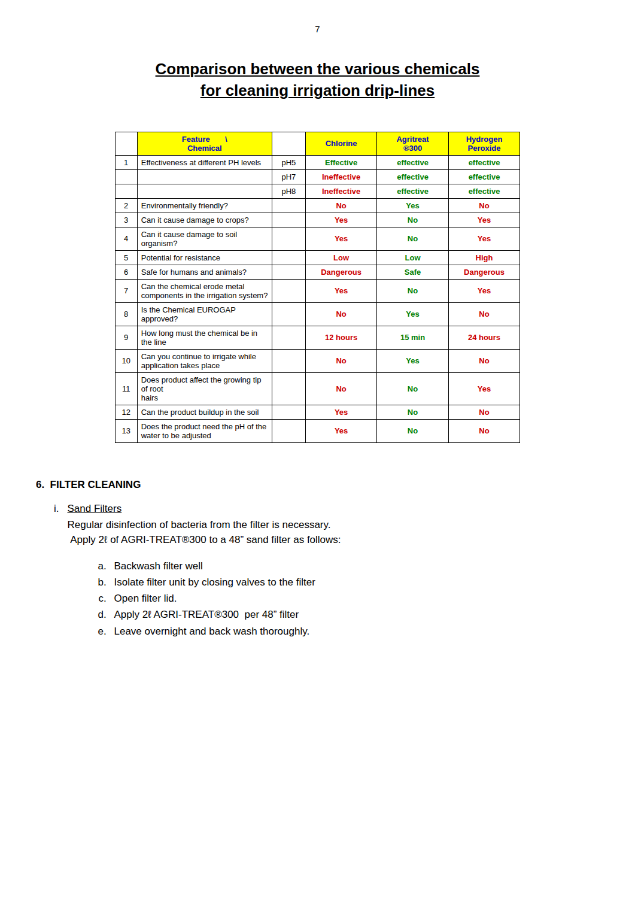7
Comparison between the various chemicals
for cleaning irrigation drip-lines
| | Feature \ Chemical | | Chlorine | Agritreat ®300 | Hydrogen Peroxide |
| --- | --- | --- | --- | --- | --- |
| 1 | Effectiveness at different PH levels | pH5 | Effective | effective | effective |
| | | pH7 | Ineffective | effective | effective |
| | | pH8 | Ineffective | effective | effective |
| 2 | Environmentally friendly? | | No | Yes | No |
| 3 | Can it cause damage to crops? | | Yes | No | Yes |
| 4 | Can it cause damage to soil organism? | | Yes | No | Yes |
| 5 | Potential for resistance | | Low | Low | High |
| 6 | Safe for humans and animals? | | Dangerous | Safe | Dangerous |
| 7 | Can the chemical erode metal components in the irrigation system? | | Yes | No | Yes |
| 8 | Is the Chemical EUROGAP approved? | | No | Yes | No |
| 9 | How long must the chemical be in the line | | 12 hours | 15 min | 24 hours |
| 10 | Can you continue to irrigate while application takes place | | No | Yes | No |
| 11 | Does product affect the growing tip of root hairs | | No | No | Yes |
| 12 | Can the product buildup in the soil | | Yes | No | No |
| 13 | Does the product need the pH of the water to be adjusted | | Yes | No | No |
6. FILTER CLEANING
i.
Sand Filters
Regular disinfection of bacteria from the filter is necessary.
Apply 2ℓ of AGRI-TREAT®300 to a 48” sand filter as follows:
Backwash filter well
Isolate filter unit by closing valves to the filter
Open filter lid.
Apply 2ℓ AGRI-TREAT®300 per 48” filter
Leave overnight and back wash thoroughly.